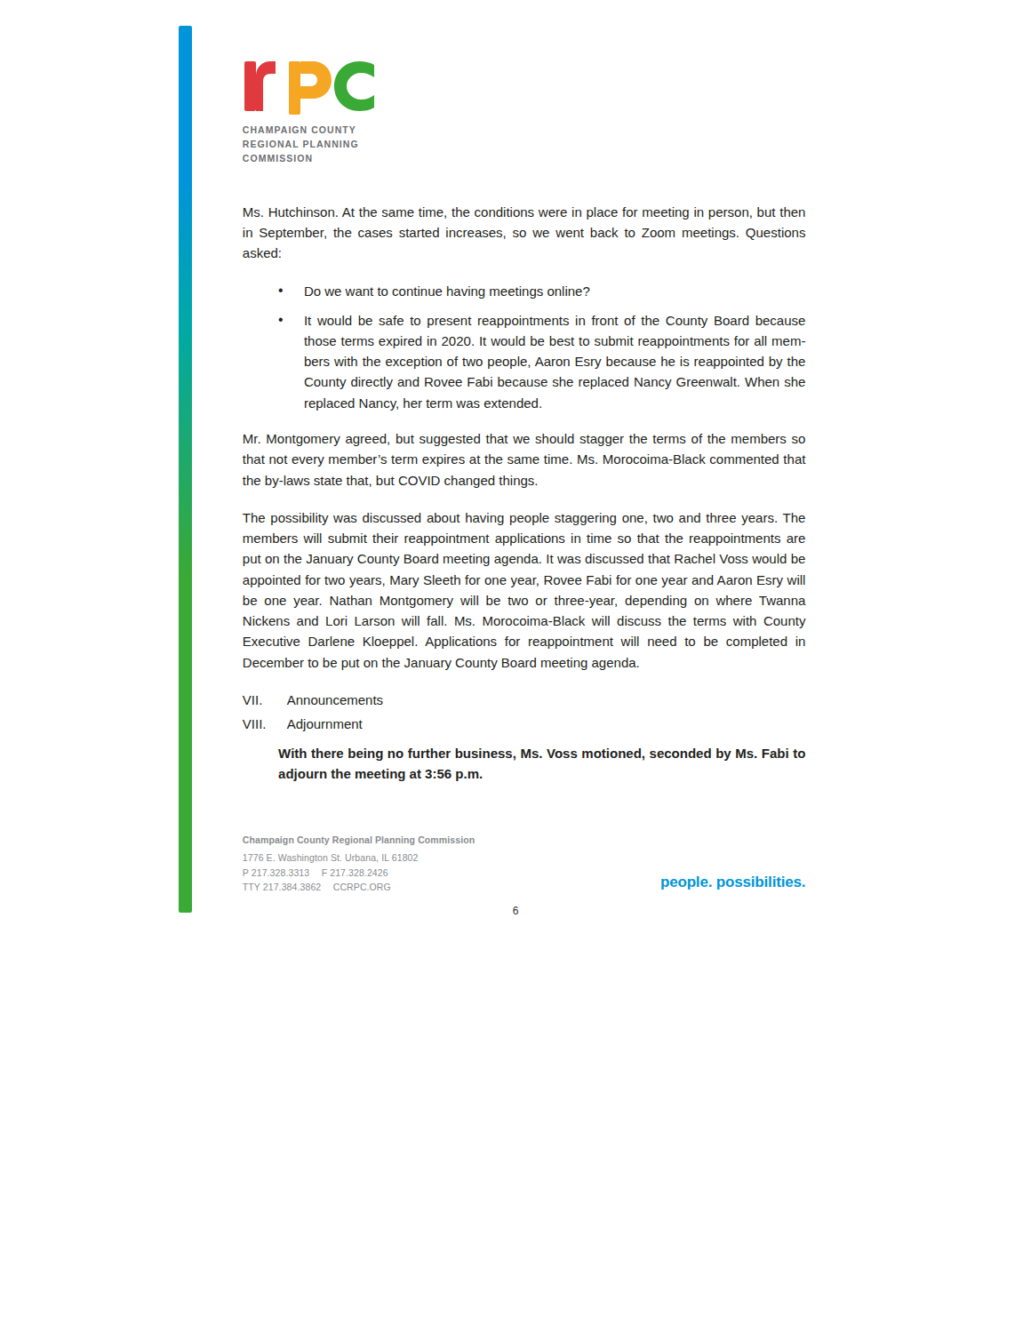Champaign County
Regional Planning
Commission
Ms. Hutchinson. At the same time, the conditions were in place for meeting in person, but then in September, the cases started increases, so we went back to Zoom meetings. Questions asked:
Do we want to continue having meetings online?
It would be safe to present reappointments in front of the County Board because those terms expired in 2020. It would be best to submit reappointments for all members with the exception of two people, Aaron Esry because he is reappointed by the County directly and Rovee Fabi because she replaced Nancy Greenwalt. When she replaced Nancy, her term was extended.
Mr. Montgomery agreed, but suggested that we should stagger the terms of the members so that not every member’s term expires at the same time. Ms. Morocoima-Black commented that the by-laws state that, but COVID changed things.
The possibility was discussed about having people staggering one, two and three years. The members will submit their reappointment applications in time so that the reappointments are put on the January County Board meeting agenda. It was discussed that Rachel Voss would be appointed for two years, Mary Sleeth for one year, Rovee Fabi for one year and Aaron Esry will be one year. Nathan Montgomery will be two or three-year, depending on where Twanna Nickens and Lori Larson will fall. Ms. Morocoima-Black will discuss the terms with County Executive Darlene Kloeppel. Applications for reappointment will need to be completed in December to be put on the January County Board meeting agenda.
VII. Announcements
VIII. Adjournment
With there being no further business, Ms. Voss motioned, seconded by Ms. Fabi to adjourn the meeting at 3:56 p.m.
Champaign County Regional Planning Commission
1776 E. Washington St. Urbana, IL 61802
P 217.328.3313 F 217.328.2426
TTY 217.384.3862 CCRPC.ORG
people. possibilities.
6